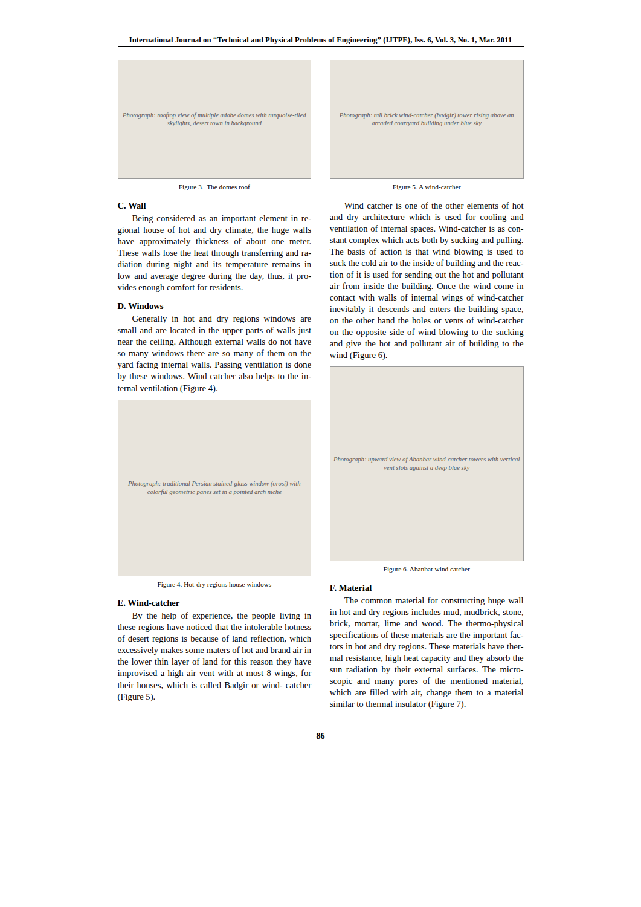International Journal on “Technical and Physical Problems of Engineering” (IJTPE), Iss. 6, Vol. 3, No. 1, Mar. 2011
Photograph: rooftop view of multiple adobe domes with turquoise-tiled skylights, desert town in background
Figure 3. The domes roof
C. Wall
Being considered as an important element in regional house of hot and dry climate, the huge walls have approximately thickness of about one meter. These walls lose the heat through transferring and radiation during night and its temperature remains in low and average degree during the day, thus, it provides enough comfort for residents.
D. Windows
Generally in hot and dry regions windows are small and are located in the upper parts of walls just near the ceiling. Although external walls do not have so many windows there are so many of them on the yard facing internal walls. Passing ventilation is done by these windows. Wind catcher also helps to the internal ventilation (Figure 4).
Photograph: traditional Persian stained-glass window (orosi) with colorful geometric panes set in a pointed arch niche
Figure 4. Hot-dry regions house windows
E. Wind-catcher
By the help of experience, the people living in these regions have noticed that the intolerable hotness of desert regions is because of land reflection, which excessively makes some maters of hot and brand air in the lower thin layer of land for this reason they have improvised a high air vent with at most 8 wings, for their houses, which is called Badgir or wind- catcher (Figure 5).
Photograph: tall brick wind-catcher (badgir) tower rising above an arcaded courtyard building under blue sky
Figure 5. A wind-catcher
Wind catcher is one of the other elements of hot and dry architecture which is used for cooling and ventilation of internal spaces. Wind-catcher is as constant complex which acts both by sucking and pulling. The basis of action is that wind blowing is used to suck the cold air to the inside of building and the reaction of it is used for sending out the hot and pollutant air from inside the building. Once the wind come in contact with walls of internal wings of wind-catcher inevitably it descends and enters the building space, on the other hand the holes or vents of wind-catcher on the opposite side of wind blowing to the sucking and give the hot and pollutant air of building to the wind (Figure 6).
Photograph: upward view of Abanbar wind-catcher towers with vertical vent slots against a deep blue sky
Figure 6. Abanbar wind catcher
F. Material
The common material for constructing huge wall in hot and dry regions includes mud, mudbrick, stone, brick, mortar, lime and wood. The thermo-physical specifications of these materials are the important factors in hot and dry regions. These materials have thermal resistance, high heat capacity and they absorb the sun radiation by their external surfaces. The microscopic and many pores of the mentioned material, which are filled with air, change them to a material similar to thermal insulator (Figure 7).
86